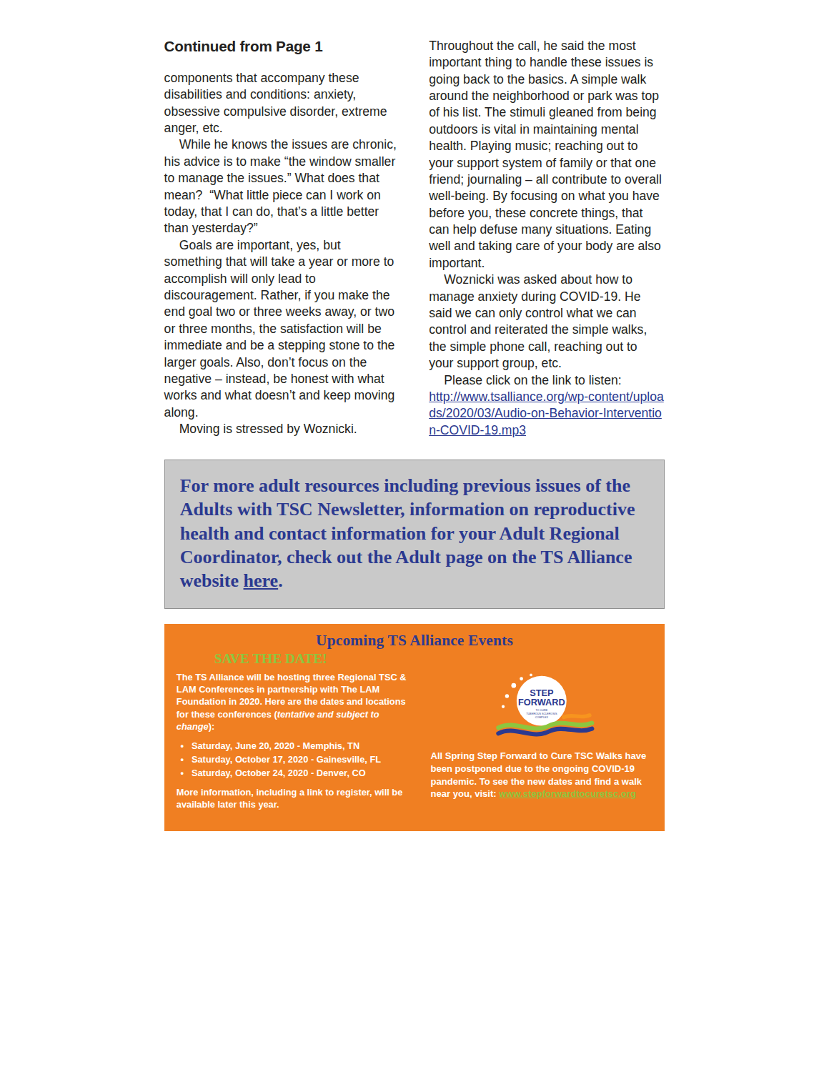Continued from Page 1
components that accompany these disabilities and conditions: anxiety, obsessive compulsive disorder, extreme anger, etc.
While he knows the issues are chronic, his advice is to make “the window smaller to manage the issues.” What does that mean? “What little piece can I work on today, that I can do, that’s a little better than yesterday?”
Goals are important, yes, but something that will take a year or more to accomplish will only lead to discouragement. Rather, if you make the end goal two or three weeks away, or two or three months, the satisfaction will be immediate and be a stepping stone to the larger goals. Also, don’t focus on the negative – instead, be honest with what works and what doesn’t and keep moving along.
Moving is stressed by Woznicki.
Throughout the call, he said the most important thing to handle these issues is going back to the basics. A simple walk around the neighborhood or park was top of his list. The stimuli gleaned from being outdoors is vital in maintaining mental health. Playing music; reaching out to your support system of family or that one friend; journaling – all contribute to overall well-being. By focusing on what you have before you, these concrete things, that can help defuse many situations. Eating well and taking care of your body are also important.
Woznicki was asked about how to manage anxiety during COVID-19. He said we can only control what we can control and reiterated the simple walks, the simple phone call, reaching out to your support group, etc.
Please click on the link to listen:
http://www.tsalliance.org/wp-content/uploads/2020/03/Audio-on-Behavior-Intervention-COVID-19.mp3
For more adult resources including previous issues of the Adults with TSC Newsletter, information on reproductive health and contact information for your Adult Regional Coordinator, check out the Adult page on the TS Alliance website here.
Upcoming TS Alliance Events
SAVE THE DATE!
The TS Alliance will be hosting three Regional TSC & LAM Conferences in partnership with The LAM Foundation in 2020. Here are the dates and locations for these conferences (tentative and subject to change):
Saturday, June 20, 2020 - Memphis, TN
Saturday, October 17, 2020 - Gainesville, FL
Saturday, October 24, 2020 - Denver, CO
More information, including a link to register, will be available later this year.
STEP FORWARD TO CURE TUBEROUS SCLEROSIS COMPLEX
All Spring Step Forward to Cure TSC Walks have been postponed due to the ongoing COVID-19 pandemic. To see the new dates and find a walk near you, visit: www.stepforwardtocuretsc.org